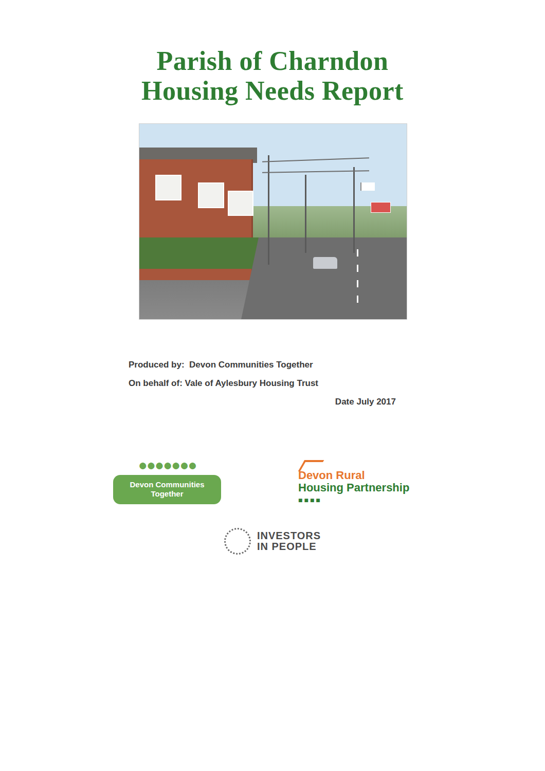Parish of Charndon
Housing Needs Report
Produced by: Devon Communities Together
On behalf of: Vale of Aylesbury Housing Trust
Date July 2017
●●●●●●●
Devon Communities
Together
Devon Rural
Housing Partnership
■■■■
INVESTORS
IN PEOPLE